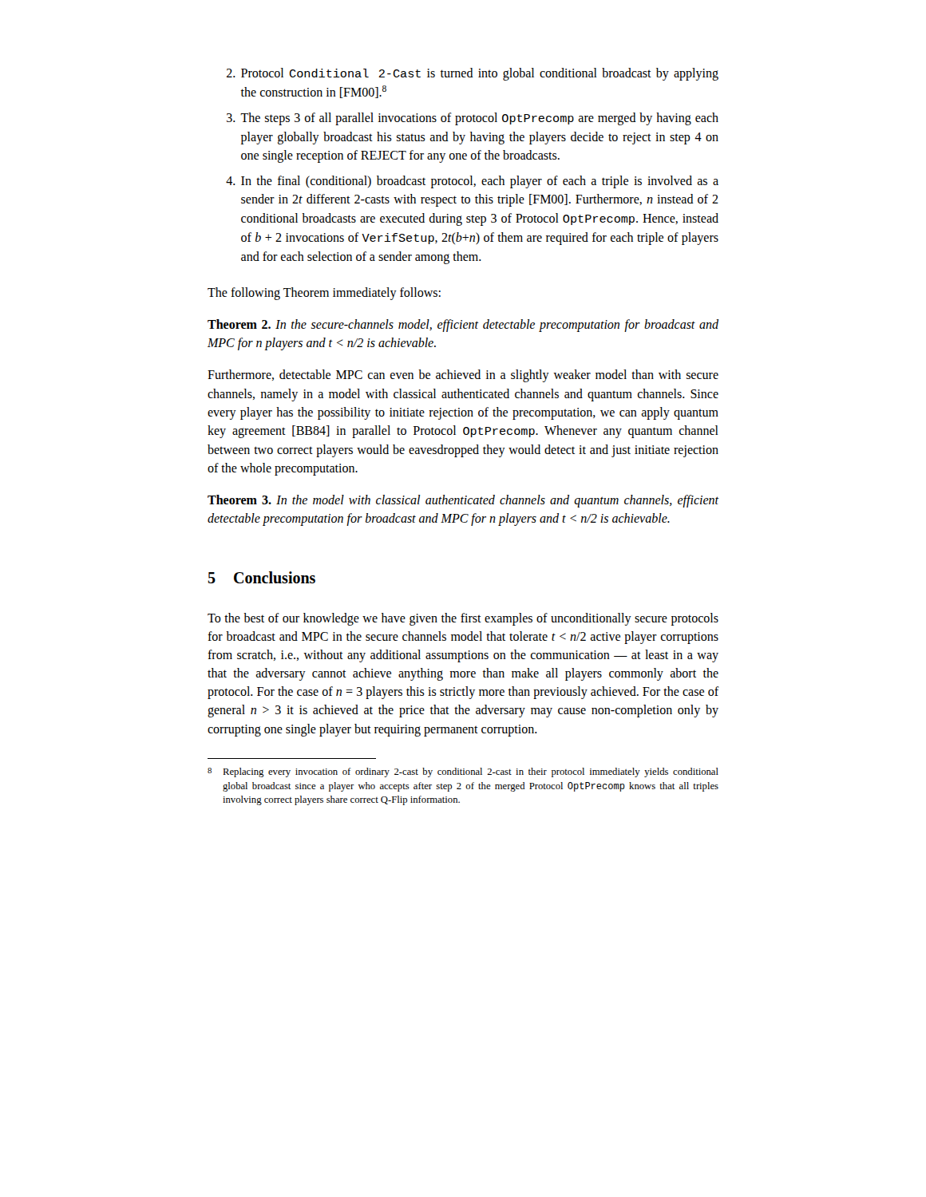2. Protocol Conditional 2-Cast is turned into global conditional broadcast by applying the construction in [FM00].8
3. The steps 3 of all parallel invocations of protocol OptPrecomp are merged by having each player globally broadcast his status and by having the players decide to reject in step 4 on one single reception of REJECT for any one of the broadcasts.
4. In the final (conditional) broadcast protocol, each player of each a triple is involved as a sender in 2t different 2-casts with respect to this triple [FM00]. Furthermore, n instead of 2 conditional broadcasts are executed during step 3 of Protocol OptPrecomp. Hence, instead of b + 2 invocations of VerifSetup, 2t(b+n) of them are required for each triple of players and for each selection of a sender among them.
The following Theorem immediately follows:
Theorem 2. In the secure-channels model, efficient detectable precomputation for broadcast and MPC for n players and t < n/2 is achievable.
Furthermore, detectable MPC can even be achieved in a slightly weaker model than with secure channels, namely in a model with classical authenticated channels and quantum channels. Since every player has the possibility to initiate rejection of the precomputation, we can apply quantum key agreement [BB84] in parallel to Protocol OptPrecomp. Whenever any quantum channel between two correct players would be eavesdropped they would detect it and just initiate rejection of the whole precomputation.
Theorem 3. In the model with classical authenticated channels and quantum channels, efficient detectable precomputation for broadcast and MPC for n players and t < n/2 is achievable.
5 Conclusions
To the best of our knowledge we have given the first examples of unconditionally secure protocols for broadcast and MPC in the secure channels model that tolerate t < n/2 active player corruptions from scratch, i.e., without any additional assumptions on the communication — at least in a way that the adversary cannot achieve anything more than make all players commonly abort the protocol. For the case of n = 3 players this is strictly more than previously achieved. For the case of general n > 3 it is achieved at the price that the adversary may cause non-completion only by corrupting one single player but requiring permanent corruption.
8 Replacing every invocation of ordinary 2-cast by conditional 2-cast in their protocol immediately yields conditional global broadcast since a player who accepts after step 2 of the merged Protocol OptPrecomp knows that all triples involving correct players share correct Q-Flip information.